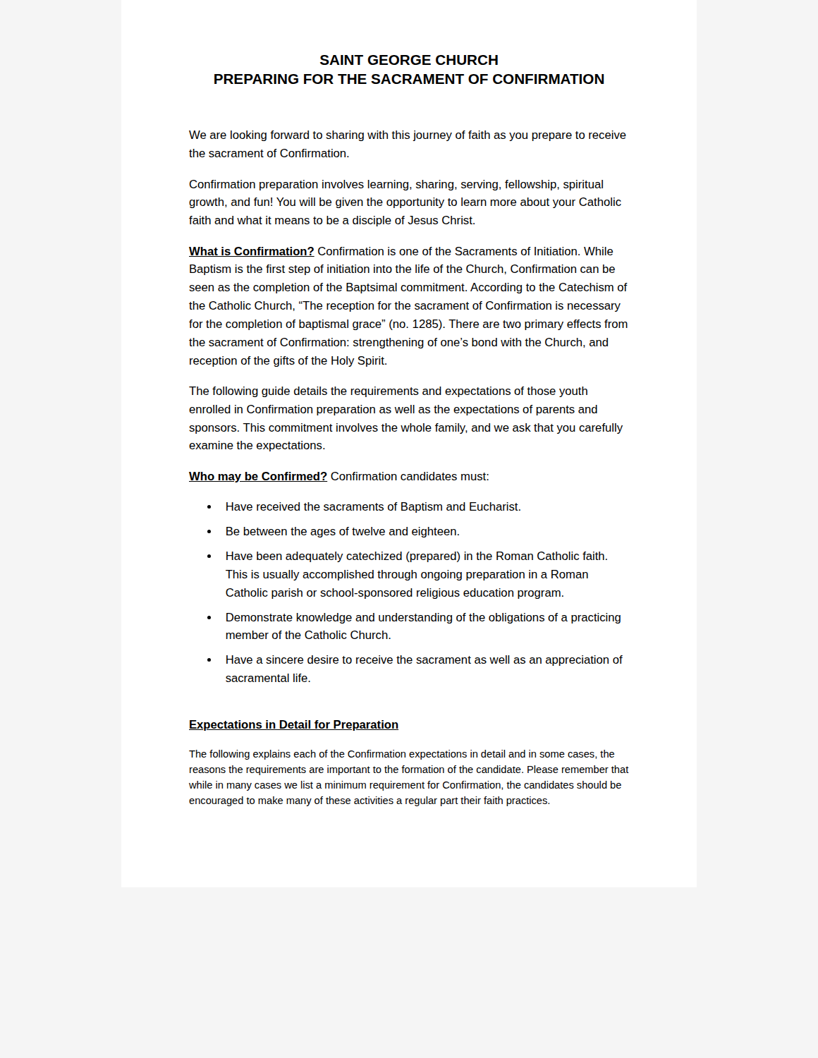SAINT GEORGE CHURCH PREPARING FOR THE SACRAMENT OF CONFIRMATION
We are looking forward to sharing with this journey of faith as you prepare to receive the sacrament of Confirmation.
Confirmation preparation involves learning, sharing, serving, fellowship, spiritual growth, and fun! You will be given the opportunity to learn more about your Catholic faith and what it means to be a disciple of Jesus Christ.
What is Confirmation? Confirmation is one of the Sacraments of Initiation. While Baptism is the first step of initiation into the life of the Church, Confirmation can be seen as the completion of the Baptsimal commitment. According to the Catechism of the Catholic Church, “The reception for the sacrament of Confirmation is necessary for the completion of baptismal grace” (no. 1285). There are two primary effects from the sacrament of Confirmation: strengthening of one’s bond with the Church, and reception of the gifts of the Holy Spirit.
The following guide details the requirements and expectations of those youth enrolled in Confirmation preparation as well as the expectations of parents and sponsors. This commitment involves the whole family, and we ask that you carefully examine the expectations.
Who may be Confirmed? Confirmation candidates must:
Have received the sacraments of Baptism and Eucharist.
Be between the ages of twelve and eighteen.
Have been adequately catechized (prepared) in the Roman Catholic faith. This is usually accomplished through ongoing preparation in a Roman Catholic parish or school-sponsored religious education program.
Demonstrate knowledge and understanding of the obligations of a practicing member of the Catholic Church.
Have a sincere desire to receive the sacrament as well as an appreciation of sacramental life.
Expectations in Detail for Preparation
The following explains each of the Confirmation expectations in detail and in some cases, the reasons the requirements are important to the formation of the candidate. Please remember that while in many cases we list a minimum requirement for Confirmation, the candidates should be encouraged to make many of these activities a regular part their faith practices.